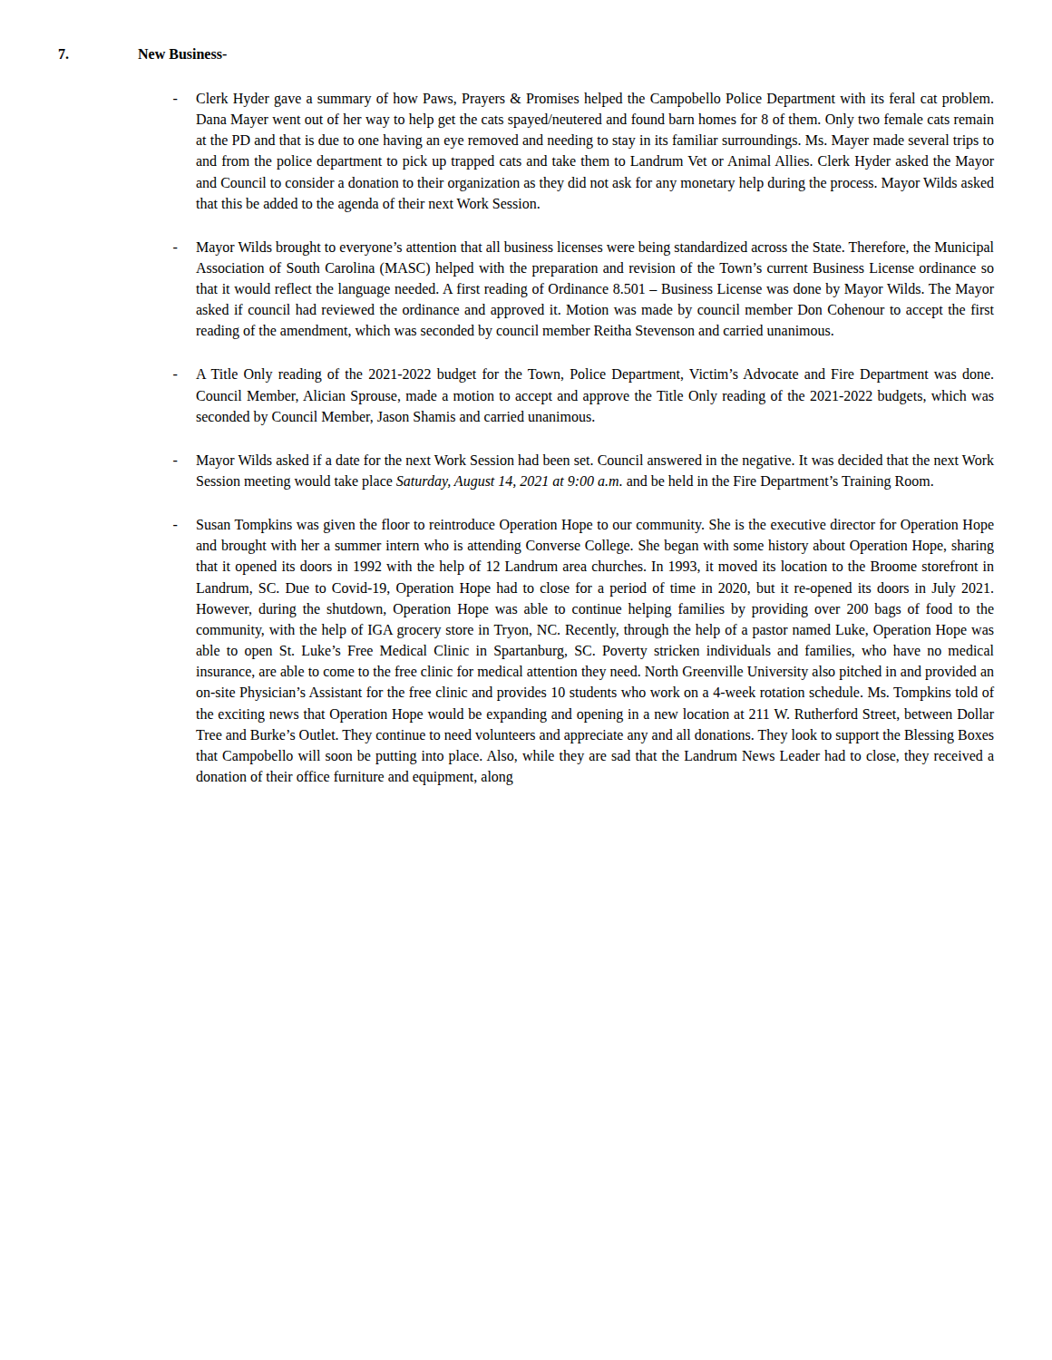7. New Business-
Clerk Hyder gave a summary of how Paws, Prayers & Promises helped the Campobello Police Department with its feral cat problem. Dana Mayer went out of her way to help get the cats spayed/neutered and found barn homes for 8 of them. Only two female cats remain at the PD and that is due to one having an eye removed and needing to stay in its familiar surroundings. Ms. Mayer made several trips to and from the police department to pick up trapped cats and take them to Landrum Vet or Animal Allies. Clerk Hyder asked the Mayor and Council to consider a donation to their organization as they did not ask for any monetary help during the process. Mayor Wilds asked that this be added to the agenda of their next Work Session.
Mayor Wilds brought to everyone’s attention that all business licenses were being standardized across the State. Therefore, the Municipal Association of South Carolina (MASC) helped with the preparation and revision of the Town’s current Business License ordinance so that it would reflect the language needed. A first reading of Ordinance 8.501 – Business License was done by Mayor Wilds. The Mayor asked if council had reviewed the ordinance and approved it. Motion was made by council member Don Cohenour to accept the first reading of the amendment, which was seconded by council member Reitha Stevenson and carried unanimous.
A Title Only reading of the 2021-2022 budget for the Town, Police Department, Victim’s Advocate and Fire Department was done. Council Member, Alician Sprouse, made a motion to accept and approve the Title Only reading of the 2021-2022 budgets, which was seconded by Council Member, Jason Shamis and carried unanimous.
Mayor Wilds asked if a date for the next Work Session had been set. Council answered in the negative. It was decided that the next Work Session meeting would take place Saturday, August 14, 2021 at 9:00 a.m. and be held in the Fire Department’s Training Room.
Susan Tompkins was given the floor to reintroduce Operation Hope to our community. She is the executive director for Operation Hope and brought with her a summer intern who is attending Converse College. She began with some history about Operation Hope, sharing that it opened its doors in 1992 with the help of 12 Landrum area churches. In 1993, it moved its location to the Broome storefront in Landrum, SC. Due to Covid-19, Operation Hope had to close for a period of time in 2020, but it re-opened its doors in July 2021. However, during the shutdown, Operation Hope was able to continue helping families by providing over 200 bags of food to the community, with the help of IGA grocery store in Tryon, NC. Recently, through the help of a pastor named Luke, Operation Hope was able to open St. Luke’s Free Medical Clinic in Spartanburg, SC. Poverty stricken individuals and families, who have no medical insurance, are able to come to the free clinic for medical attention they need. North Greenville University also pitched in and provided an on-site Physician’s Assistant for the free clinic and provides 10 students who work on a 4-week rotation schedule. Ms. Tompkins told of the exciting news that Operation Hope would be expanding and opening in a new location at 211 W. Rutherford Street, between Dollar Tree and Burke’s Outlet. They continue to need volunteers and appreciate any and all donations. They look to support the Blessing Boxes that Campobello will soon be putting into place. Also, while they are sad that the Landrum News Leader had to close, they received a donation of their office furniture and equipment, along